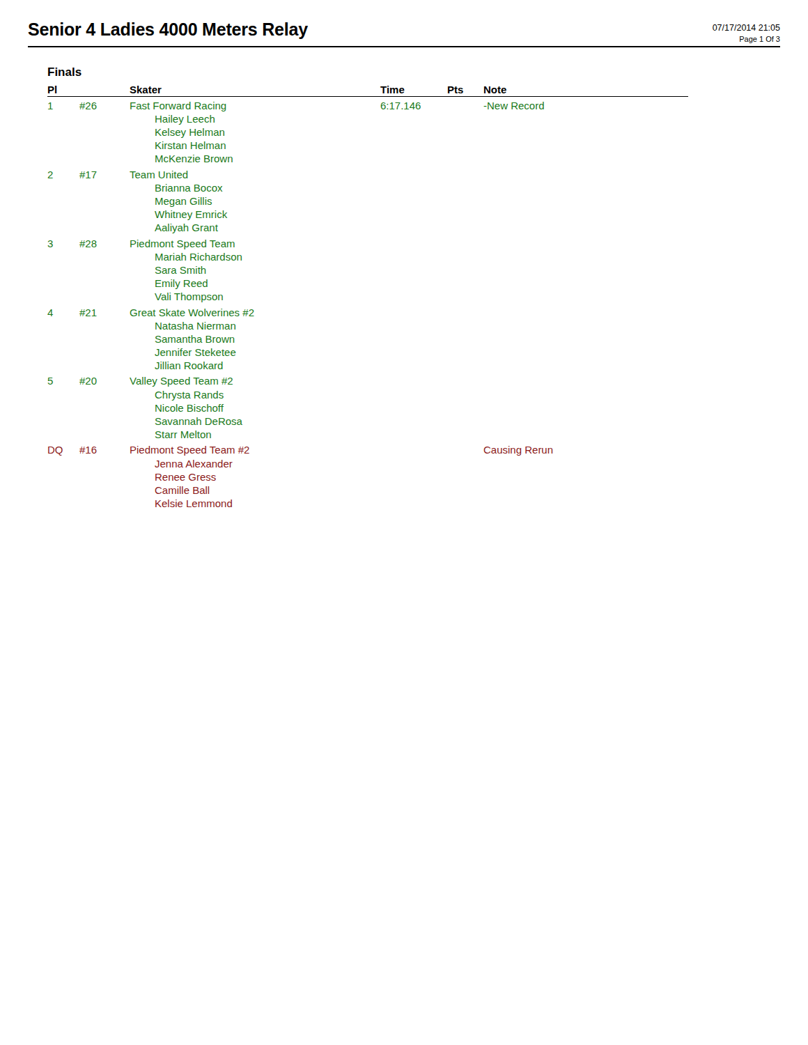Senior 4 Ladies 4000 Meters Relay
07/17/2014 21:05
Page 1 Of 3
Finals
| Pl | | Skater | Time | Pts | Note |
| --- | --- | --- | --- | --- | --- |
| 1 | #26 | Fast Forward Racing Hailey Leech Kelsey Helman Kirstan Helman McKenzie Brown | 6:17.146 | | -New Record |
| 2 | #17 | Team United Brianna Bocox Megan Gillis Whitney Emrick Aaliyah Grant | | | |
| 3 | #28 | Piedmont Speed Team Mariah Richardson Sara Smith Emily Reed Vali Thompson | | | |
| 4 | #21 | Great Skate Wolverines #2 Natasha Nierman Samantha Brown Jennifer Steketee Jillian Rookard | | | |
| 5 | #20 | Valley Speed Team #2 Chrysta Rands Nicole Bischoff Savannah DeRosa Starr Melton | | | |
| DQ | #16 | Piedmont Speed Team #2 Jenna Alexander Renee Gress Camille Ball Kelsie Lemmond | | | Causing Rerun |